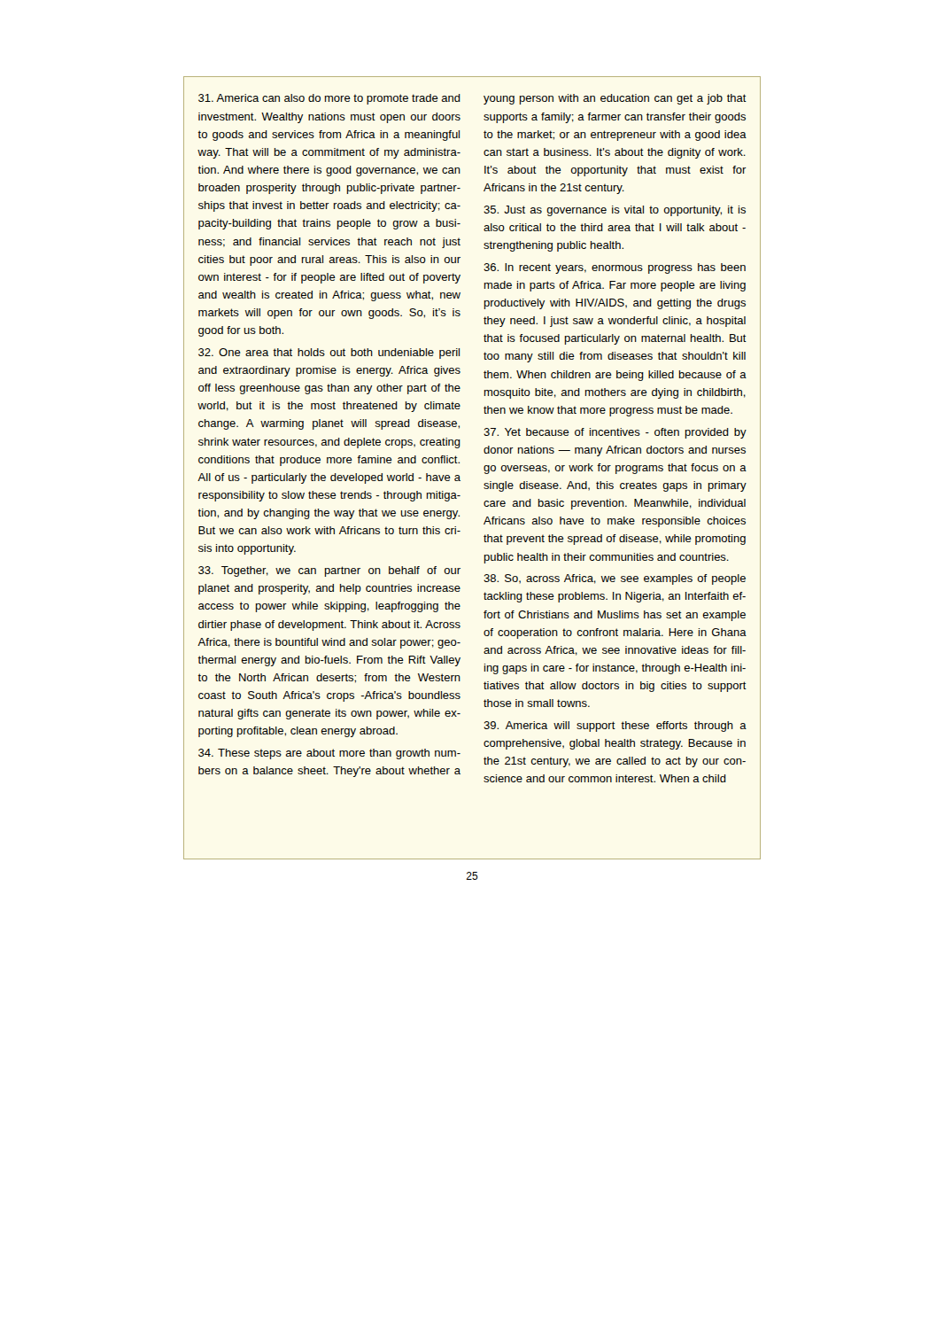31. America can also do more to promote trade and investment. Wealthy nations must open our doors to goods and services from Africa in a meaningful way. That will be a commitment of my administration. And where there is good governance, we can broaden prosperity through public-private partnerships that invest in better roads and electricity; capacity-building that trains people to grow a business; and financial services that reach not just cities but poor and rural areas. This is also in our own interest - for if people are lifted out of poverty and wealth is created in Africa; guess what, new markets will open for our own goods. So, it’s is good for us both.
32. One area that holds out both undeniable peril and extraordinary promise is energy. Africa gives off less greenhouse gas than any other part of the world, but it is the most threatened by climate change. A warming planet will spread disease, shrink water resources, and deplete crops, creating conditions that produce more famine and conflict. All of us - particularly the developed world - have a responsibility to slow these trends - through mitigation, and by changing the way that we use energy. But we can also work with Africans to turn this crisis into opportunity.
33. Together, we can partner on behalf of our planet and prosperity, and help countries increase access to power while skipping, leapfrogging the dirtier phase of development. Think about it. Across Africa, there is bountiful wind and solar power; geothermal energy and bio-fuels. From the Rift Valley to the North African deserts; from the Western coast to South Africa's crops -Africa's boundless natural gifts can generate its own power, while exporting profitable, clean energy abroad.
34. These steps are about more than growth numbers on a balance sheet. They're about whether a young person with an education can get a job that supports a family; a farmer can transfer their goods to the market; or an entrepreneur with a good idea can start a business. It's about the dignity of work. It's about the opportunity that must exist for Africans in the 21st century.
35. Just as governance is vital to opportunity, it is also critical to the third area that I will talk about - strengthening public health.
36. In recent years, enormous progress has been made in parts of Africa. Far more people are living productively with HIV/AIDS, and getting the drugs they need. I just saw a wonderful clinic, a hospital that is focused particularly on maternal health. But too many still die from diseases that shouldn't kill them. When children are being killed because of a mosquito bite, and mothers are dying in childbirth, then we know that more progress must be made.
37. Yet because of incentives - often provided by donor nations — many African doctors and nurses go overseas, or work for programs that focus on a single disease. And, this creates gaps in primary care and basic prevention. Meanwhile, individual Africans also have to make responsible choices that prevent the spread of disease, while promoting public health in their communities and countries.
38. So, across Africa, we see examples of people tackling these problems. In Nigeria, an Interfaith effort of Christians and Muslims has set an example of cooperation to confront malaria. Here in Ghana and across Africa, we see innovative ideas for filling gaps in care - for instance, through e-Health initiatives that allow doctors in big cities to support those in small towns.
39. America will support these efforts through a comprehensive, global health strategy. Because in the 21st century, we are called to act by our conscience and our common interest. When a child
25